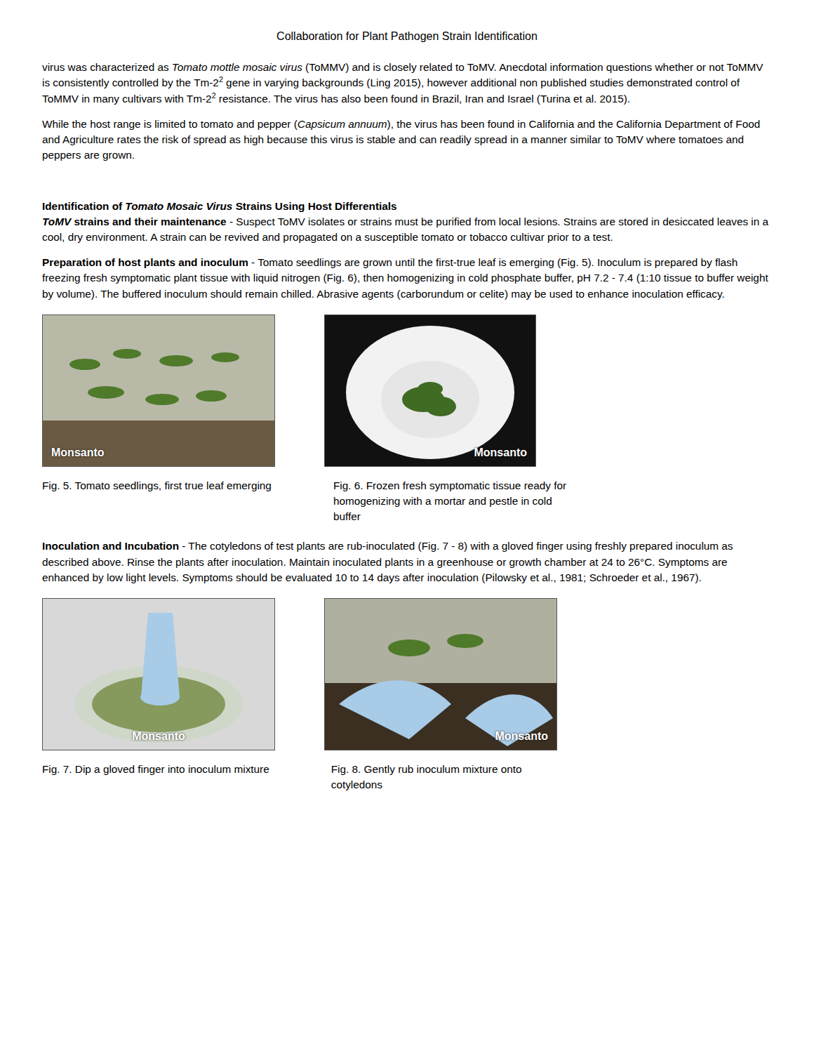Collaboration for Plant Pathogen Strain Identification
virus was characterized as Tomato mottle mosaic virus (ToMMV) and is closely related to ToMV. Anecdotal information questions whether or not ToMMV is consistently controlled by the Tm-22 gene in varying backgrounds (Ling 2015), however additional non published studies demonstrated control of ToMMV in many cultivars with Tm-22 resistance. The virus has also been found in Brazil, Iran and Israel (Turina et al. 2015).
While the host range is limited to tomato and pepper (Capsicum annuum), the virus has been found in California and the California Department of Food and Agriculture rates the risk of spread as high because this virus is stable and can readily spread in a manner similar to ToMV where tomatoes and peppers are grown.
Identification of Tomato Mosaic Virus Strains Using Host Differentials
ToMV strains and their maintenance - Suspect ToMV isolates or strains must be purified from local lesions. Strains are stored in desiccated leaves in a cool, dry environment. A strain can be revived and propagated on a susceptible tomato or tobacco cultivar prior to a test.
Preparation of host plants and inoculum - Tomato seedlings are grown until the first-true leaf is emerging (Fig. 5). Inoculum is prepared by flash freezing fresh symptomatic plant tissue with liquid nitrogen (Fig. 6), then homogenizing in cold phosphate buffer, pH 7.2 - 7.4 (1:10 tissue to buffer weight by volume). The buffered inoculum should remain chilled. Abrasive agents (carborundum or celite) may be used to enhance inoculation efficacy.
Monsanto
Monsanto
Fig. 5. Tomato seedlings, first true leaf emerging
Fig. 6. Frozen fresh symptomatic tissue ready for homogenizing with a mortar and pestle in cold buffer
Inoculation and Incubation - The cotyledons of test plants are rub-inoculated (Fig. 7 - 8) with a gloved finger using freshly prepared inoculum as described above. Rinse the plants after inoculation. Maintain inoculated plants in a greenhouse or growth chamber at 24 to 26°C. Symptoms are enhanced by low light levels. Symptoms should be evaluated 10 to 14 days after inoculation (Pilowsky et al., 1981; Schroeder et al., 1967).
Monsanto
Monsanto
Fig. 7. Dip a gloved finger into inoculum mixture
Fig. 8. Gently rub inoculum mixture onto cotyledons